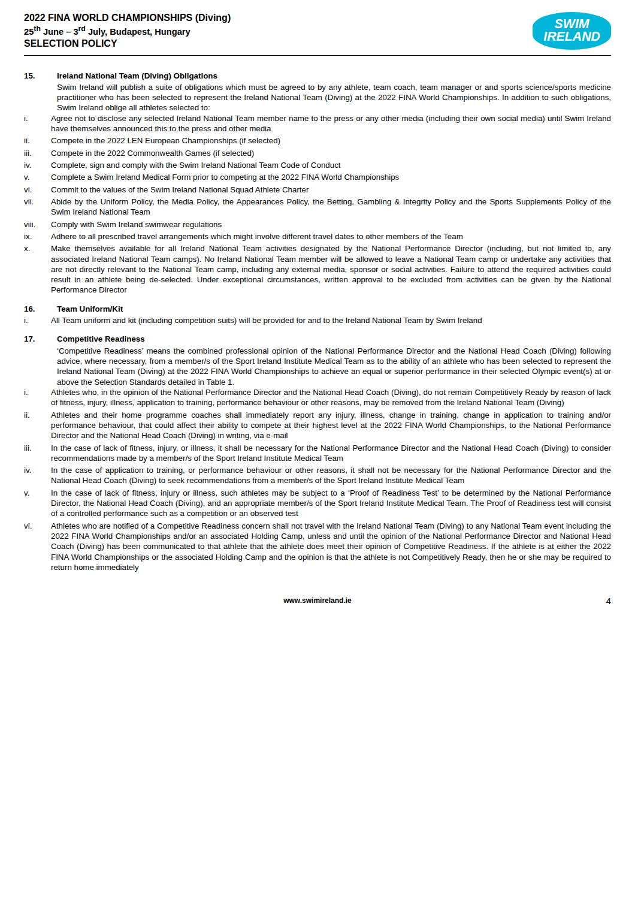2022 FINA WORLD CHAMPIONSHIPS (Diving)
25th June – 3rd July, Budapest, Hungary
SELECTION POLICY
SWIM
IRELAND
15. Ireland National Team (Diving) Obligations
Swim Ireland will publish a suite of obligations which must be agreed to by any athlete, team coach, team manager or and sports science/sports medicine practitioner who has been selected to represent the Ireland National Team (Diving) at the 2022 FINA World Championships. In addition to such obligations, Swim Ireland oblige all athletes selected to:
i. Agree not to disclose any selected Ireland National Team member name to the press or any other media (including their own social media) until Swim Ireland have themselves announced this to the press and other media
ii. Compete in the 2022 LEN European Championships (if selected)
iii. Compete in the 2022 Commonwealth Games (if selected)
iv. Complete, sign and comply with the Swim Ireland National Team Code of Conduct
v. Complete a Swim Ireland Medical Form prior to competing at the 2022 FINA World Championships
vi. Commit to the values of the Swim Ireland National Squad Athlete Charter
vii. Abide by the Uniform Policy, the Media Policy, the Appearances Policy, the Betting, Gambling & Integrity Policy and the Sports Supplements Policy of the Swim Ireland National Team
viii. Comply with Swim Ireland swimwear regulations
ix. Adhere to all prescribed travel arrangements which might involve different travel dates to other members of the Team
x. Make themselves available for all Ireland National Team activities designated by the National Performance Director (including, but not limited to, any associated Ireland National Team camps). No Ireland National Team member will be allowed to leave a National Team camp or undertake any activities that are not directly relevant to the National Team camp, including any external media, sponsor or social activities. Failure to attend the required activities could result in an athlete being de-selected. Under exceptional circumstances, written approval to be excluded from activities can be given by the National Performance Director
16. Team Uniform/Kit
i. All Team uniform and kit (including competition suits) will be provided for and to the Ireland National Team by Swim Ireland
17. Competitive Readiness
‘Competitive Readiness’ means the combined professional opinion of the National Performance Director and the National Head Coach (Diving) following advice, where necessary, from a member/s of the Sport Ireland Institute Medical Team as to the ability of an athlete who has been selected to represent the Ireland National Team (Diving) at the 2022 FINA World Championships to achieve an equal or superior performance in their selected Olympic event(s) at or above the Selection Standards detailed in Table 1.
i. Athletes who, in the opinion of the National Performance Director and the National Head Coach (Diving), do not remain Competitively Ready by reason of lack of fitness, injury, illness, application to training, performance behaviour or other reasons, may be removed from the Ireland National Team (Diving)
ii. Athletes and their home programme coaches shall immediately report any injury, illness, change in training, change in application to training and/or performance behaviour, that could affect their ability to compete at their highest level at the 2022 FINA World Championships, to the National Performance Director and the National Head Coach (Diving) in writing, via e-mail
iii. In the case of lack of fitness, injury, or illness, it shall be necessary for the National Performance Director and the National Head Coach (Diving) to consider recommendations made by a member/s of the Sport Ireland Institute Medical Team
iv. In the case of application to training, or performance behaviour or other reasons, it shall not be necessary for the National Performance Director and the National Head Coach (Diving) to seek recommendations from a member/s of the Sport Ireland Institute Medical Team
v. In the case of lack of fitness, injury or illness, such athletes may be subject to a ‘Proof of Readiness Test’ to be determined by the National Performance Director, the National Head Coach (Diving), and an appropriate member/s of the Sport Ireland Institute Medical Team. The Proof of Readiness test will consist of a controlled performance such as a competition or an observed test
vi. Athletes who are notified of a Competitive Readiness concern shall not travel with the Ireland National Team (Diving) to any National Team event including the 2022 FINA World Championships and/or an associated Holding Camp, unless and until the opinion of the National Performance Director and National Head Coach (Diving) has been communicated to that athlete that the athlete does meet their opinion of Competitive Readiness. If the athlete is at either the 2022 FINA World Championships or the associated Holding Camp and the opinion is that the athlete is not Competitively Ready, then he or she may be required to return home immediately
www.swimireland.ie 4